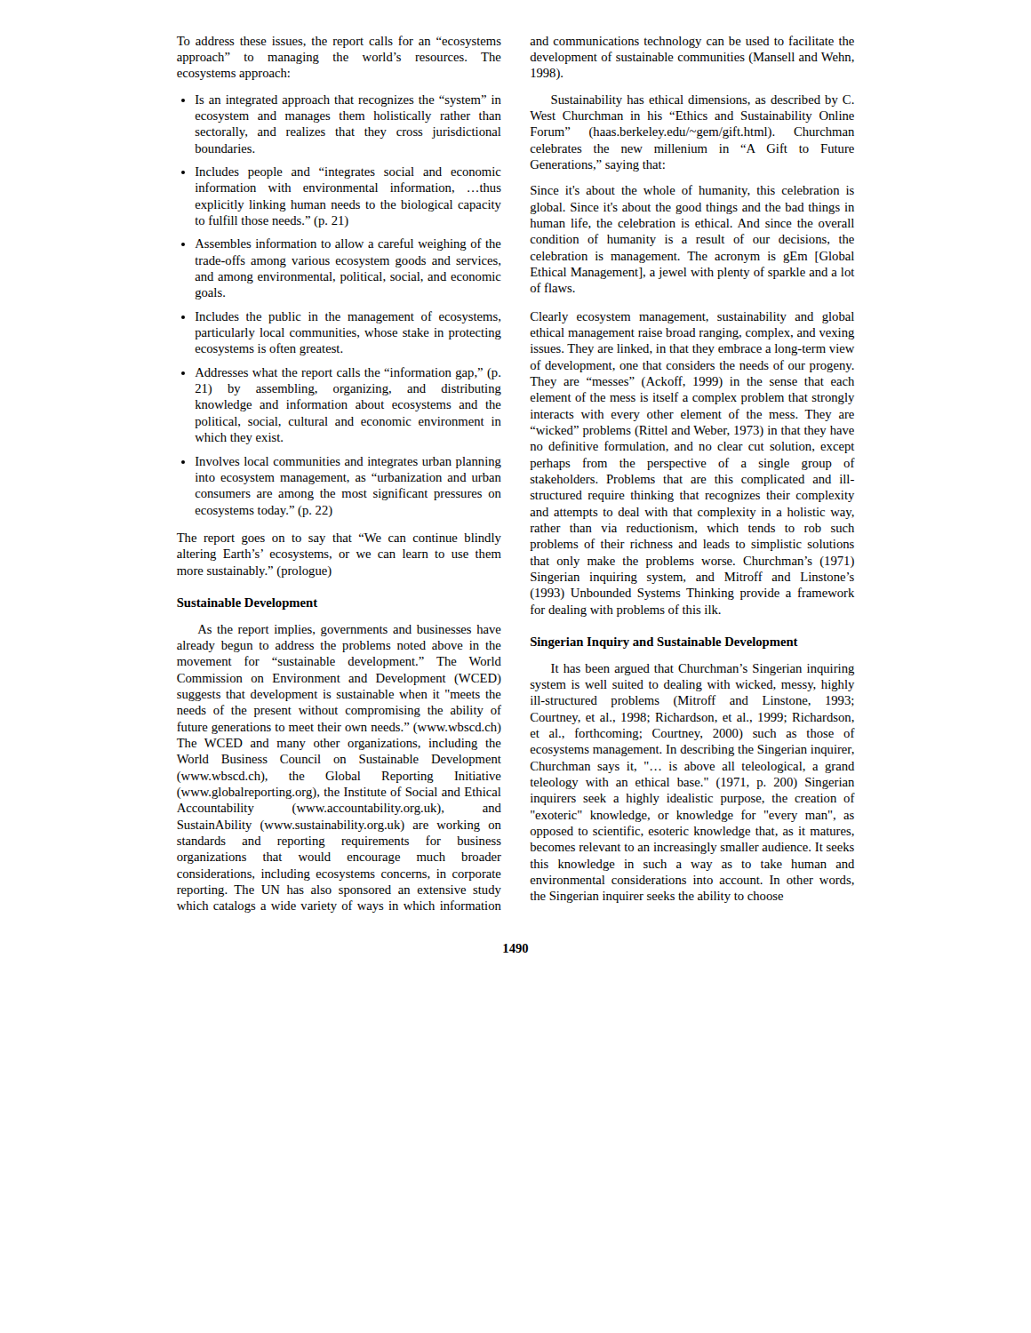To address these issues, the report calls for an “ecosystems approach” to managing the world’s resources. The ecosystems approach:
Is an integrated approach that recognizes the “system” in ecosystem and manages them holistically rather than sectorally, and realizes that they cross jurisdictional boundaries.
Includes people and “integrates social and economic information with environmental information, …thus explicitly linking human needs to the biological capacity to fulfill those needs.” (p. 21)
Assembles information to allow a careful weighing of the trade-offs among various ecosystem goods and services, and among environmental, political, social, and economic goals.
Includes the public in the management of ecosystems, particularly local communities, whose stake in protecting ecosystems is often greatest.
Addresses what the report calls the “information gap,” (p. 21) by assembling, organizing, and distributing knowledge and information about ecosystems and the political, social, cultural and economic environment in which they exist.
Involves local communities and integrates urban planning into ecosystem management, as “urbanization and urban consumers are among the most significant pressures on ecosystems today.” (p. 22)
The report goes on to say that “We can continue blindly altering Earth’s’ ecosystems, or we can learn to use them more sustainably.” (prologue)
Sustainable Development
As the report implies, governments and businesses have already begun to address the problems noted above in the movement for “sustainable development.” The World Commission on Environment and Development (WCED) suggests that development is sustainable when it "meets the needs of the present without compromising the ability of future generations to meet their own needs.” (www.wbscd.ch) The WCED and many other organizations, including the World Business Council on Sustainable Development (www.wbscd.ch), the Global Reporting Initiative (www.globalreporting.org), the Institute of Social and Ethical Accountability (www.accountability.org.uk), and SustainAbility (www.sustainability.org.uk) are working on standards and reporting requirements for business organizations that would encourage much broader considerations, including ecosystems concerns, in corporate reporting. The UN has also sponsored an extensive study which catalogs a wide variety of ways in which information and communications technology can be used to facilitate the development of sustainable communities (Mansell and Wehn, 1998).
Sustainability has ethical dimensions, as described by C. West Churchman in his “Ethics and Sustainability Online Forum” (haas.berkeley.edu/~gem/gift.html). Churchman celebrates the new millenium in “A Gift to Future Generations,” saying that:
Since it's about the whole of humanity, this celebration is global. Since it's about the good things and the bad things in human life, the celebration is ethical. And since the overall condition of humanity is a result of our decisions, the celebration is management. The acronym is gEm [Global Ethical Management], a jewel with plenty of sparkle and a lot of flaws.
Clearly ecosystem management, sustainability and global ethical management raise broad ranging, complex, and vexing issues. They are linked, in that they embrace a long-term view of development, one that considers the needs of our progeny. They are “messes” (Ackoff, 1999) in the sense that each element of the mess is itself a complex problem that strongly interacts with every other element of the mess. They are “wicked” problems (Rittel and Weber, 1973) in that they have no definitive formulation, and no clear cut solution, except perhaps from the perspective of a single group of stakeholders. Problems that are this complicated and ill-structured require thinking that recognizes their complexity and attempts to deal with that complexity in a holistic way, rather than via reductionism, which tends to rob such problems of their richness and leads to simplistic solutions that only make the problems worse. Churchman’s (1971) Singerian inquiring system, and Mitroff and Linstone’s (1993) Unbounded Systems Thinking provide a framework for dealing with problems of this ilk.
Singerian Inquiry and Sustainable Development
It has been argued that Churchman’s Singerian inquiring system is well suited to dealing with wicked, messy, highly ill-structured problems (Mitroff and Linstone, 1993; Courtney, et al., 1998; Richardson, et al., 1999; Richardson, et al., forthcoming; Courtney, 2000) such as those of ecosystems management. In describing the Singerian inquirer, Churchman says it, "… is above all teleological, a grand teleology with an ethical base." (1971, p. 200) Singerian inquirers seek a highly idealistic purpose, the creation of "exoteric" knowledge, or knowledge for "every man", as opposed to scientific, esoteric knowledge that, as it matures, becomes relevant to an increasingly smaller audience. It seeks this knowledge in such a way as to take human and environmental considerations into account. In other words, the Singerian inquirer seeks the ability to choose
1490